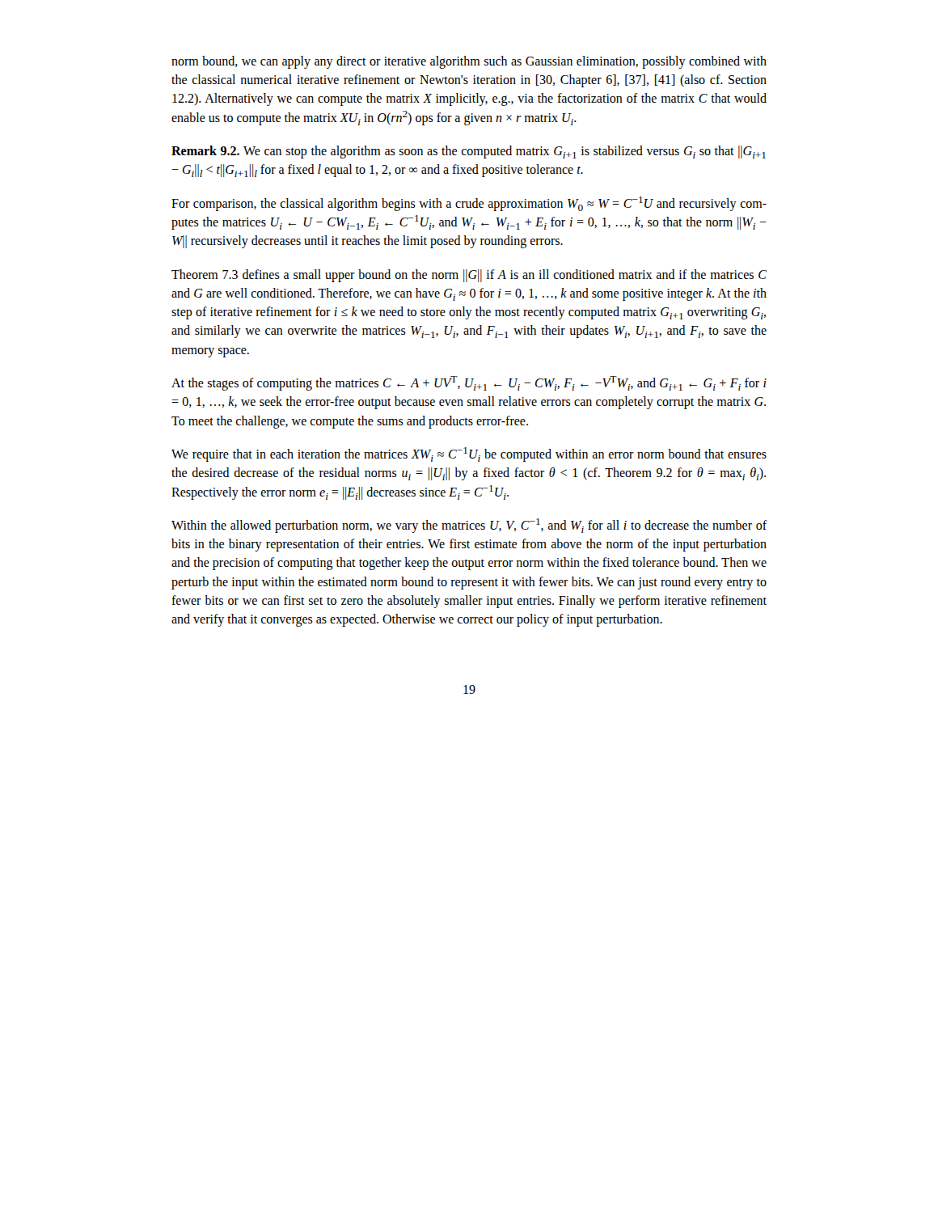norm bound, we can apply any direct or iterative algorithm such as Gaussian elimination, possibly combined with the classical numerical iterative refinement or Newton's iteration in [30, Chapter 6], [37], [41] (also cf. Section 12.2). Alternatively we can compute the matrix X implicitly, e.g., via the factorization of the matrix C that would enable us to compute the matrix XUi in O(rn2) ops for a given n × r matrix Ui.
Remark 9.2. We can stop the algorithm as soon as the computed matrix Gi+1 is stabilized versus Gi so that ||Gi+1 − Gi||l < t||Gi+1||l for a fixed l equal to 1, 2, or ∞ and a fixed positive tolerance t.
For comparison, the classical algorithm begins with a crude approximation W0 ≈ W = C−1U and recursively computes the matrices Ui ← U − CWi−1, Ei ← C−1Ui, and Wi ← Wi−1 + Ei for i = 0, 1, …, k, so that the norm ||Wi − W|| recursively decreases until it reaches the limit posed by rounding errors.
Theorem 7.3 defines a small upper bound on the norm ||G|| if A is an ill conditioned matrix and if the matrices C and G are well conditioned. Therefore, we can have Gi ≈ 0 for i = 0, 1, …, k and some positive integer k. At the ith step of iterative refinement for i ≤ k we need to store only the most recently computed matrix Gi+1 overwriting Gi, and similarly we can overwrite the matrices Wi−1, Ui, and Fi−1 with their updates Wi, Ui+1, and Fi, to save the memory space.
At the stages of computing the matrices C ← A + UVT, Ui+1 ← Ui − CWi, Fi ← −VTWi, and Gi+1 ← Gi + Fi for i = 0, 1, …, k, we seek the error-free output because even small relative errors can completely corrupt the matrix G. To meet the challenge, we compute the sums and products error-free.
We require that in each iteration the matrices XWi ≈ C−1Ui be computed within an error norm bound that ensures the desired decrease of the residual norms ui = ||Ui|| by a fixed factor θ < 1 (cf. Theorem 9.2 for θ = maxi θi). Respectively the error norm ei = ||Ei|| decreases since Ei = C−1Ui.
Within the allowed perturbation norm, we vary the matrices U, V, C−1, and Wi for all i to decrease the number of bits in the binary representation of their entries. We first estimate from above the norm of the input perturbation and the precision of computing that together keep the output error norm within the fixed tolerance bound. Then we perturb the input within the estimated norm bound to represent it with fewer bits. We can just round every entry to fewer bits or we can first set to zero the absolutely smaller input entries. Finally we perform iterative refinement and verify that it converges as expected. Otherwise we correct our policy of input perturbation.
19